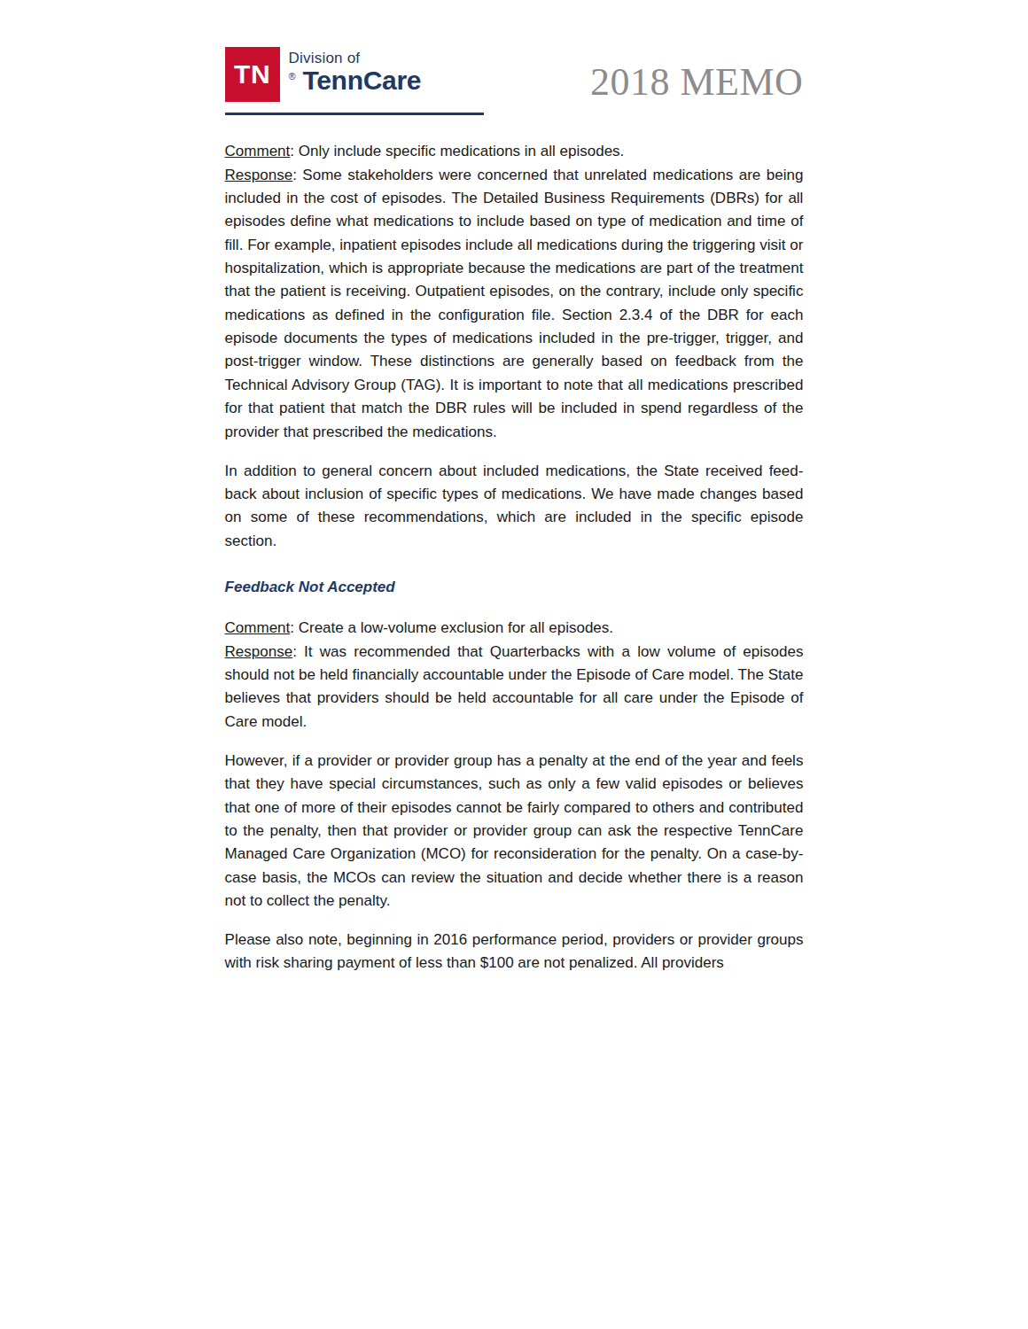TN
Division of
® TennCare
2018 MEMO
Comment: Only include specific medications in all episodes.
Response: Some stakeholders were concerned that unrelated medications are being included in the cost of episodes. The Detailed Business Requirements (DBRs) for all episodes define what medications to include based on type of medication and time of fill. For example, inpatient episodes include all medications during the triggering visit or hospitalization, which is appropriate because the medications are part of the treatment that the patient is receiving. Outpatient episodes, on the contrary, include only specific medications as defined in the configuration file. Section 2.3.4 of the DBR for each episode documents the types of medications included in the pre-trigger, trigger, and post-trigger window. These distinctions are generally based on feedback from the Technical Advisory Group (TAG). It is important to note that all medications prescribed for that patient that match the DBR rules will be included in spend regardless of the provider that prescribed the medications.
In addition to general concern about included medications, the State received feedback about inclusion of specific types of medications. We have made changes based on some of these recommendations, which are included in the specific episode section.
Feedback Not Accepted
Comment: Create a low-volume exclusion for all episodes.
Response: It was recommended that Quarterbacks with a low volume of episodes should not be held financially accountable under the Episode of Care model. The State believes that providers should be held accountable for all care under the Episode of Care model.
However, if a provider or provider group has a penalty at the end of the year and feels that they have special circumstances, such as only a few valid episodes or believes that one of more of their episodes cannot be fairly compared to others and contributed to the penalty, then that provider or provider group can ask the respective TennCare Managed Care Organization (MCO) for reconsideration for the penalty. On a case-by-case basis, the MCOs can review the situation and decide whether there is a reason not to collect the penalty.
Please also note, beginning in 2016 performance period, providers or provider groups with risk sharing payment of less than $100 are not penalized. All providers